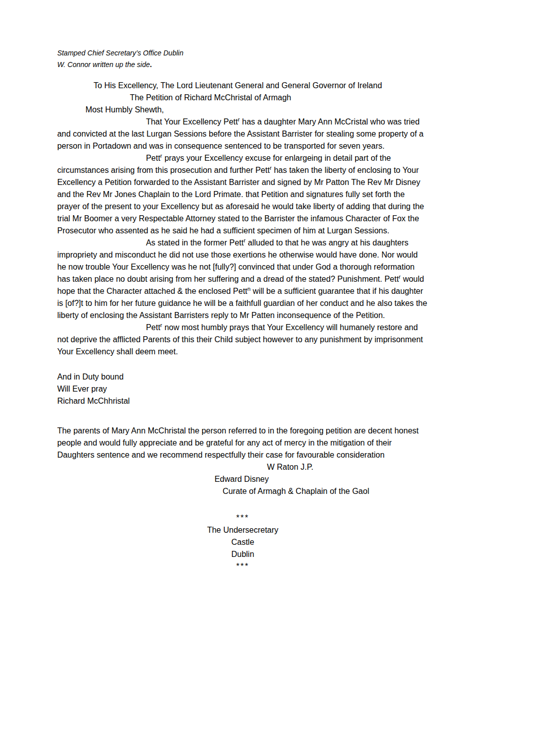Stamped Chief Secretary’s Office Dublin
W. Connor written up the side.
To His Excellency, The Lord Lieutenant General and General Governor of Ireland
The Petition of Richard McChristal of Armagh
Most Humbly Shewth,
That Your Excellency Pettr has a daughter Mary Ann McCristal who was tried and convicted at the last Lurgan Sessions before the Assistant Barrister for stealing some property of a person in Portadown and was in consequence sentenced to be transported for seven years.
Pettr prays your Excellency excuse for enlargeing in detail part of the circumstances arising from this prosecution and further Pettr has taken the liberty of enclosing to Your Excellency a Petition forwarded to the Assistant Barrister and signed by Mr Patton The Rev Mr Disney and the Rev Mr Jones Chaplain to the Lord Primate. that Petition and signatures fully set forth the prayer of the present to your Excellency but as aforesaid he would take liberty of adding that during the trial Mr Boomer a very Respectable Attorney stated to the Barrister the infamous Character of Fox the Prosecutor who assented as he said he had a sufficient specimen of him at Lurgan Sessions.
As stated in the former Pettr alluded to that he was angry at his daughters impropriety and misconduct he did not use those exertions he otherwise would have done. Nor would he now trouble Your Excellency was he not [fully?] convinced that under God a thorough reformation has taken place no doubt arising from her suffering and a dread of the stated? Punishment. Pettr would hope that the Character attached & the enclosed Pettn will be a sufficient guarantee that if his daughter is [of?]t to him for her future guidance he will be a faithfull guardian of her conduct and he also takes the liberty of enclosing the Assistant Barristers reply to Mr Patten inconsequence of the Petition.
Pettr now most humbly prays that Your Excellency will humanely restore and not deprive the afflicted Parents of this their Child subject however to any punishment by imprisonment Your Excellency shall deem meet.
And in Duty bound
Will Ever pray
Richard McChhristal
The parents of Mary Ann McChristal the person referred to in the foregoing petition are decent honest people and would fully appreciate and be grateful for any act of mercy in the mitigation of their Daughters sentence and we recommend respectfully their case for favourable consideration
W Raton J.P.
Edward Disney
Curate of Armagh & Chaplain of the Gaol
***
The Undersecretary
Castle
Dublin
***